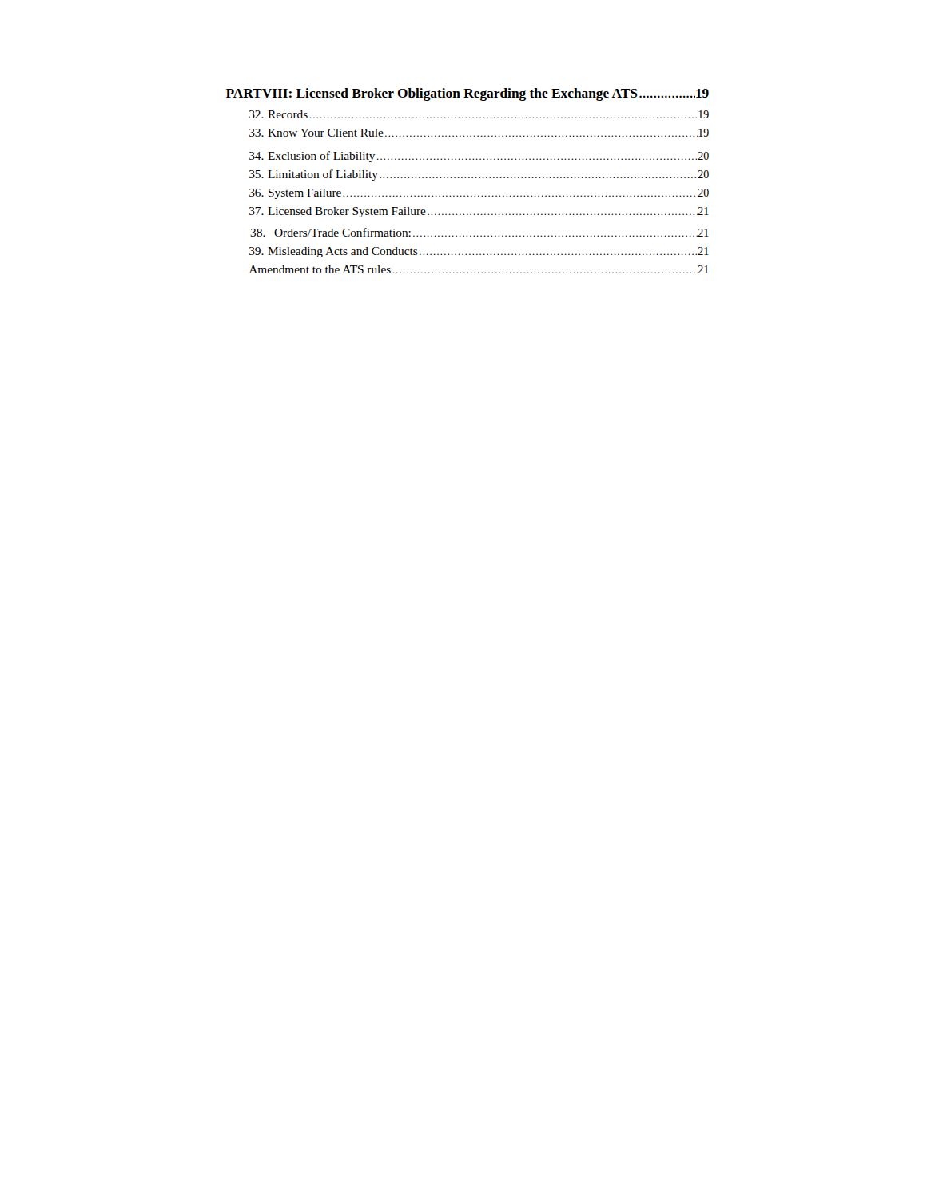PARTVIII: Licensed Broker Obligation Regarding the Exchange ATS .......................................................... 19
32. Records ................................................................................................................................................................................. 19
33. Know Your Client Rule ......................................................................................................................................................... 19
34. Exclusion of Liability ........................................................................................................................................................... 20
35. Limitation of Liability .......................................................................................................................................................... 20
36. System Failure ..................................................................................................................................................................... 20
37. Licensed Broker System Failure ............................................................................................................................................. 21
38. Orders/Trade Confirmation: ................................................................................................................................................. 21
39. Misleading Acts and Conducts ............................................................................................................................................... 21
Amendment to the ATS rules ....................................................................................................................................................... 21